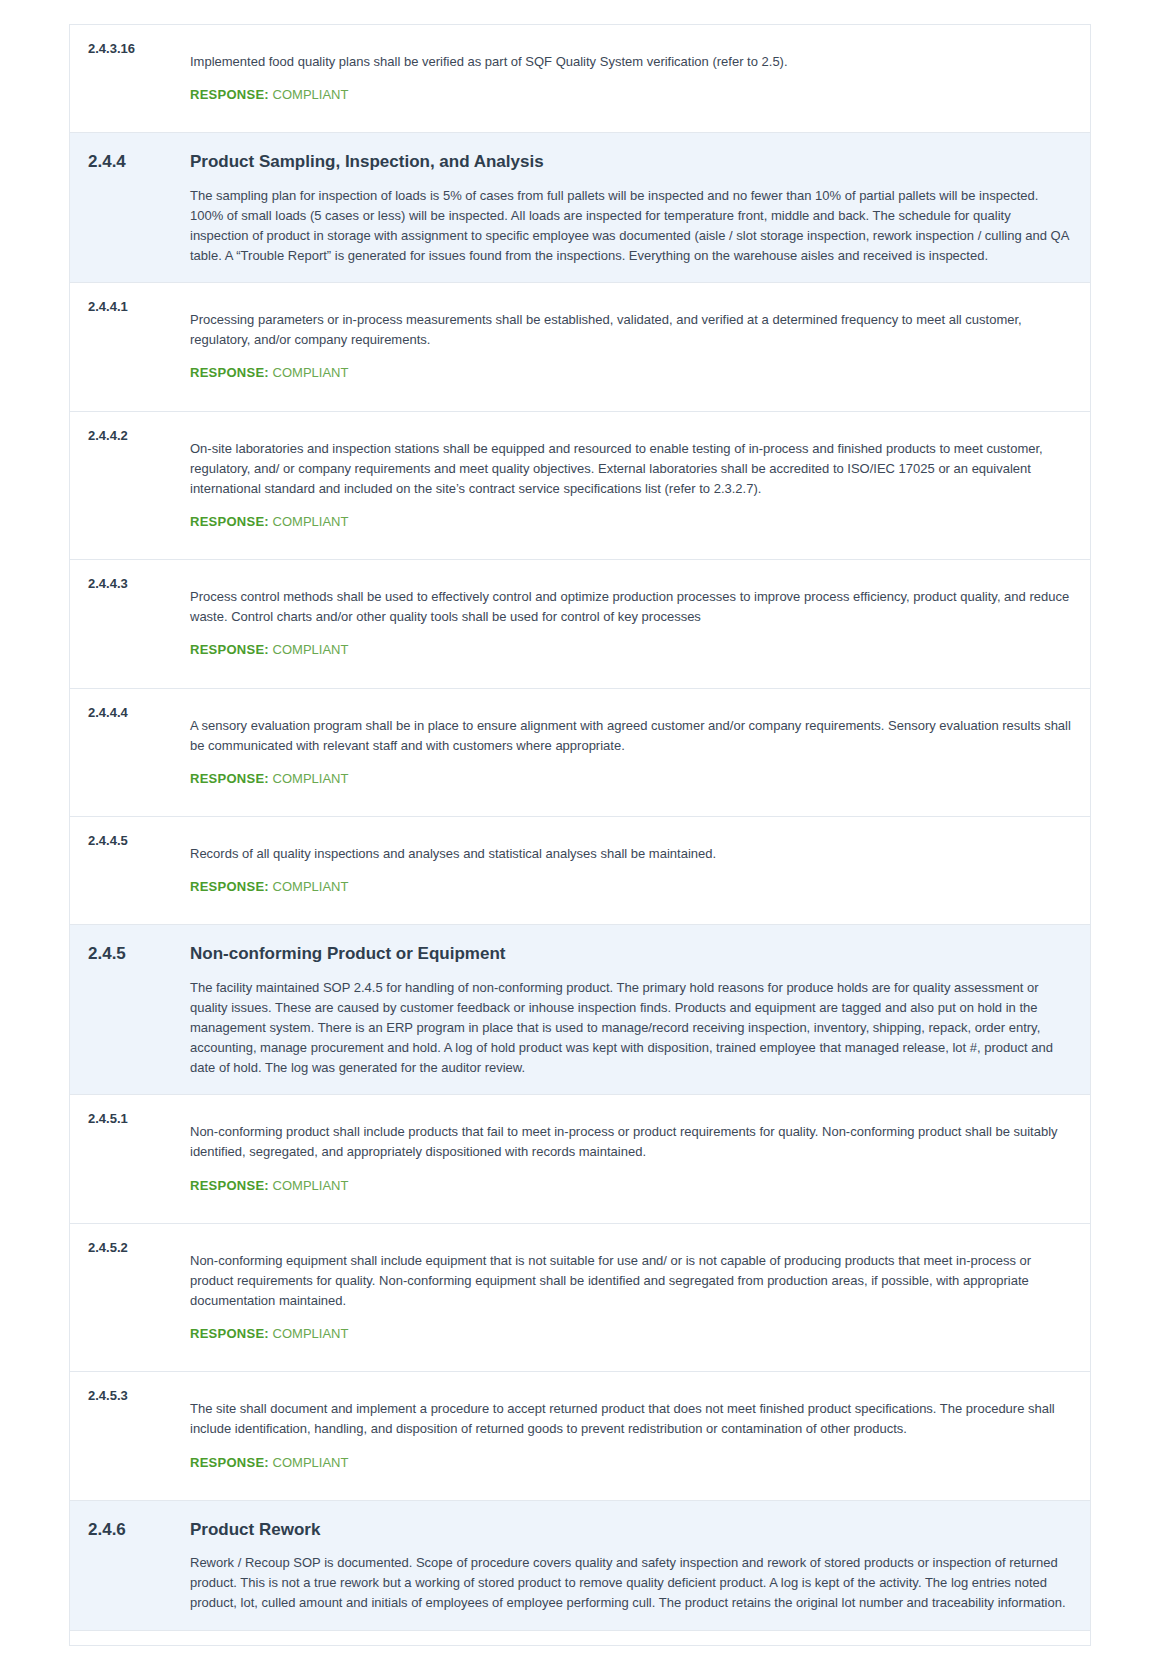2.4.3.16
Implemented food quality plans shall be verified as part of SQF Quality System verification (refer to 2.5).
RESPONSE: COMPLIANT
2.4.4
Product Sampling, Inspection, and Analysis
The sampling plan for inspection of loads is 5% of cases from full pallets will be inspected and no fewer than 10% of partial pallets will be inspected. 100% of small loads (5 cases or less) will be inspected. All loads are inspected for temperature front, middle and back. The schedule for quality inspection of product in storage with assignment to specific employee was documented (aisle / slot storage inspection, rework inspection / culling and QA table. A “Trouble Report” is generated for issues found from the inspections. Everything on the warehouse aisles and received is inspected.
2.4.4.1
Processing parameters or in-process measurements shall be established, validated, and verified at a determined frequency to meet all customer, regulatory, and/or company requirements.
RESPONSE: COMPLIANT
2.4.4.2
On-site laboratories and inspection stations shall be equipped and resourced to enable testing of in-process and finished products to meet customer, regulatory, and/ or company requirements and meet quality objectives. External laboratories shall be accredited to ISO/IEC 17025 or an equivalent international standard and included on the site’s contract service specifications list (refer to 2.3.2.7).
RESPONSE: COMPLIANT
2.4.4.3
Process control methods shall be used to effectively control and optimize production processes to improve process efficiency, product quality, and reduce waste. Control charts and/or other quality tools shall be used for control of key processes
RESPONSE: COMPLIANT
2.4.4.4
A sensory evaluation program shall be in place to ensure alignment with agreed customer and/or company requirements. Sensory evaluation results shall be communicated with relevant staff and with customers where appropriate.
RESPONSE: COMPLIANT
2.4.4.5
Records of all quality inspections and analyses and statistical analyses shall be maintained.
RESPONSE: COMPLIANT
2.4.5
Non-conforming Product or Equipment
The facility maintained SOP 2.4.5 for handling of non-conforming product. The primary hold reasons for produce holds are for quality assessment or quality issues. These are caused by customer feedback or inhouse inspection finds. Products and equipment are tagged and also put on hold in the management system. There is an ERP program in place that is used to manage/record receiving inspection, inventory, shipping, repack, order entry, accounting, manage procurement and hold. A log of hold product was kept with disposition, trained employee that managed release, lot #, product and date of hold. The log was generated for the auditor review.
2.4.5.1
Non-conforming product shall include products that fail to meet in-process or product requirements for quality. Non-conforming product shall be suitably identified, segregated, and appropriately dispositioned with records maintained.
RESPONSE: COMPLIANT
2.4.5.2
Non-conforming equipment shall include equipment that is not suitable for use and/ or is not capable of producing products that meet in-process or product requirements for quality. Non-conforming equipment shall be identified and segregated from production areas, if possible, with appropriate documentation maintained.
RESPONSE: COMPLIANT
2.4.5.3
The site shall document and implement a procedure to accept returned product that does not meet finished product specifications. The procedure shall include identification, handling, and disposition of returned goods to prevent redistribution or contamination of other products.
RESPONSE: COMPLIANT
2.4.6
Product Rework
Rework / Recoup SOP is documented. Scope of procedure covers quality and safety inspection and rework of stored products or inspection of returned product. This is not a true rework but a working of stored product to remove quality deficient product. A log is kept of the activity. The log entries noted product, lot, culled amount and initials of employees of employee performing cull. The product retains the original lot number and traceability information.